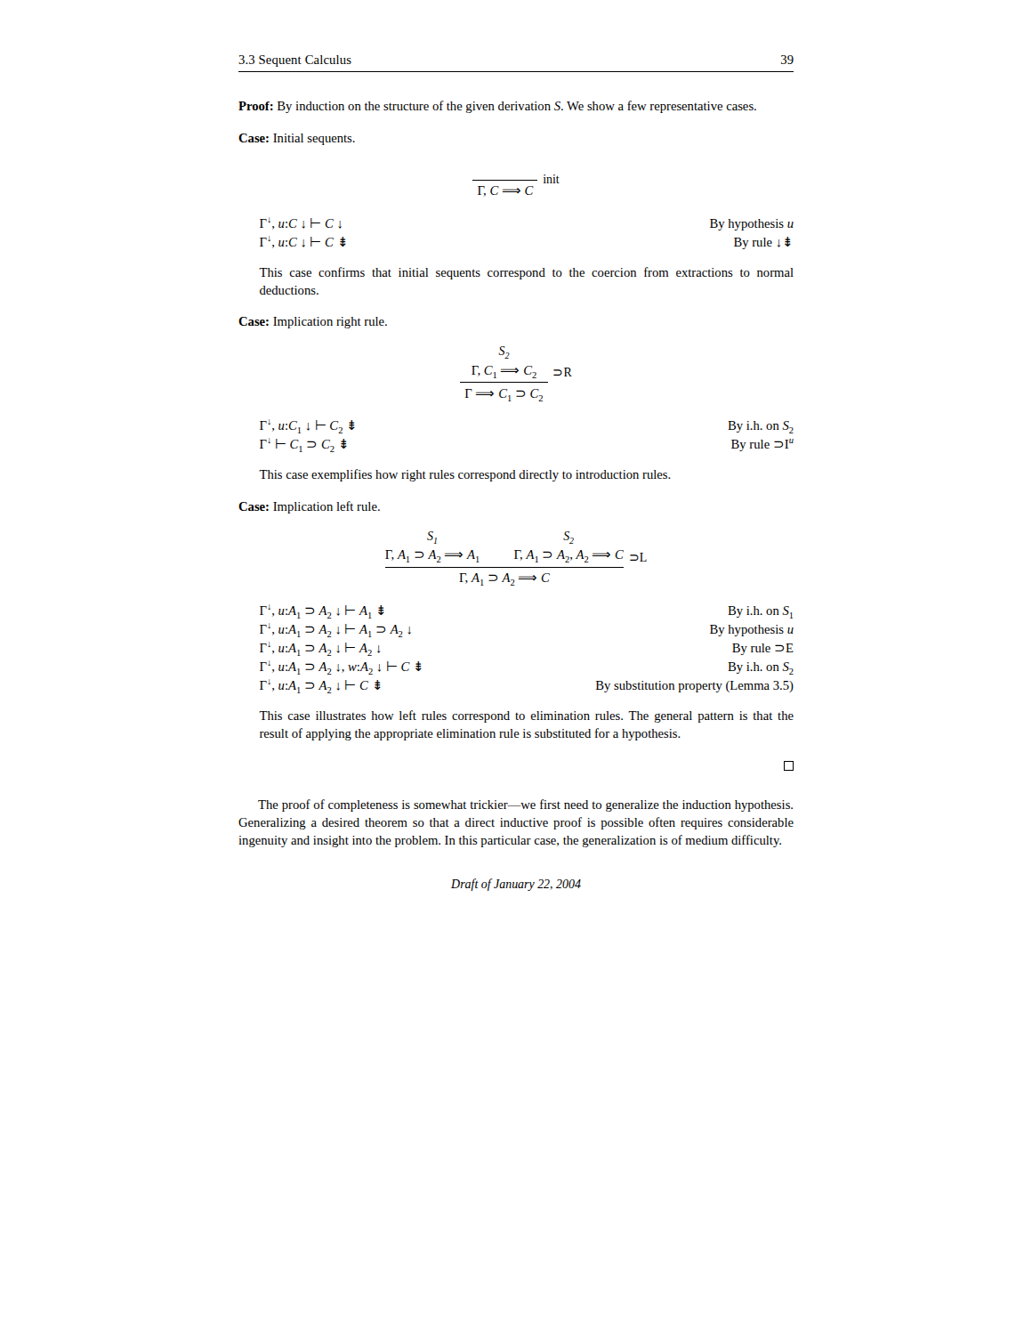3.3 Sequent Calculus 39
Proof: By induction on the structure of the given derivation S. We show a few representative cases.
Case: Initial sequents.
Γ, C ⟹ C init
| Γ ↓ , u : C ↓ ⊢ C ↓ | By hypothesis u |
| Γ ↓ , u : C ↓ ⊢ C ⇟ | By rule ↓⇟ |
This case confirms that initial sequents correspond to the coercion from extractions to normal deductions.
Case: Implication right rule.
S2 Γ, C1 ⟹ C2 Γ ⟹ C1 ⊃ C2 ⊃R
| Γ ↓ , u : C 1 ↓ ⊢ C 2 ⇟ | By i.h. on S 2 |
| Γ ↓ ⊢ C 1 ⊃ C 2 ⇟ | By rule ⊃I u |
This case exemplifies how right rules correspond directly to introduction rules.
Case: Implication left rule.
S1 Γ, A1 ⊃ A2 ⟹ A1
S2 Γ, A1 ⊃ A2, A2 ⟹ C
Γ, A1 ⊃ A2 ⟹ C ⊃L
| Γ ↓ , u : A 1 ⊃ A 2 ↓ ⊢ A 1 ⇟ | By i.h. on S 1 |
| Γ ↓ , u : A 1 ⊃ A 2 ↓ ⊢ A 1 ⊃ A 2 ↓ | By hypothesis u |
| Γ ↓ , u : A 1 ⊃ A 2 ↓ ⊢ A 2 ↓ | By rule ⊃E |
| Γ ↓ , u : A 1 ⊃ A 2 ↓, w : A 2 ↓ ⊢ C ⇟ | By i.h. on S 2 |
| Γ ↓ , u : A 1 ⊃ A 2 ↓ ⊢ C ⇟ | By substitution property (Lemma 3.5) |
This case illustrates how left rules correspond to elimination rules. The general pattern is that the result of applying the appropriate elimination rule is substituted for a hypothesis.
The proof of completeness is somewhat trickier—we first need to generalize the induction hypothesis. Generalizing a desired theorem so that a direct inductive proof is possible often requires considerable ingenuity and insight into the problem. In this particular case, the generalization is of medium difficulty.
Draft of January 22, 2004